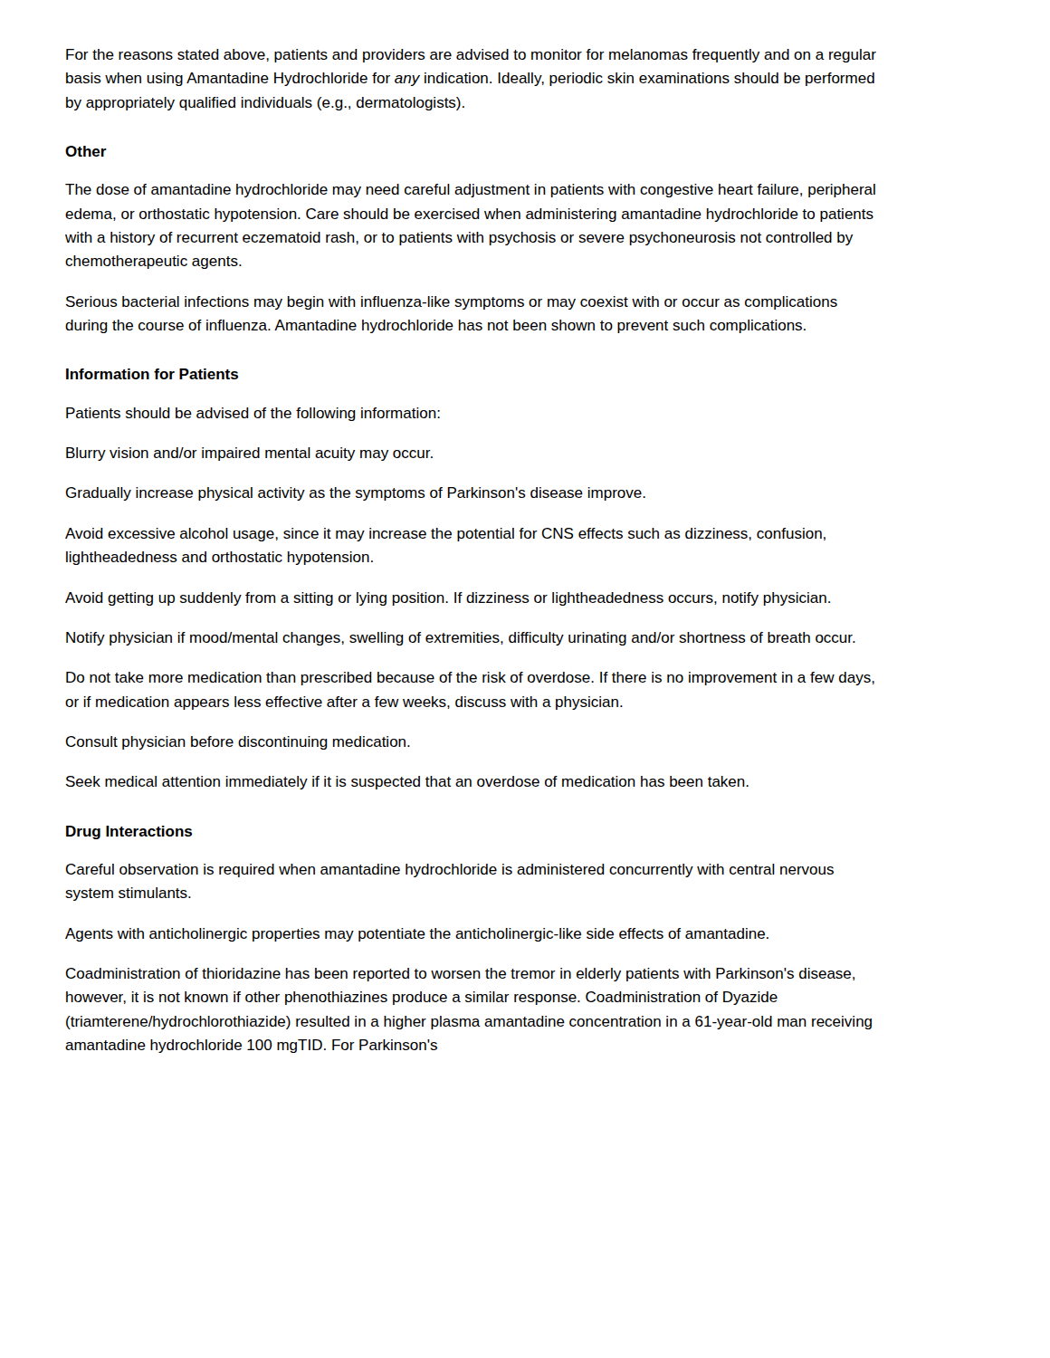For the reasons stated above, patients and providers are advised to monitor for melanomas frequently and on a regular basis when using Amantadine Hydrochloride for any indication. Ideally, periodic skin examinations should be performed by appropriately qualified individuals (e.g., dermatologists).
Other
The dose of amantadine hydrochloride may need careful adjustment in patients with congestive heart failure, peripheral edema, or orthostatic hypotension. Care should be exercised when administering amantadine hydrochloride to patients with a history of recurrent eczematoid rash, or to patients with psychosis or severe psychoneurosis not controlled by chemotherapeutic agents.
Serious bacterial infections may begin with influenza-like symptoms or may coexist with or occur as complications during the course of influenza. Amantadine hydrochloride has not been shown to prevent such complications.
Information for Patients
Patients should be advised of the following information:
Blurry vision and/or impaired mental acuity may occur.
Gradually increase physical activity as the symptoms of Parkinson's disease improve.
Avoid excessive alcohol usage, since it may increase the potential for CNS effects such as dizziness, confusion, lightheadedness and orthostatic hypotension.
Avoid getting up suddenly from a sitting or lying position. If dizziness or lightheadedness occurs, notify physician.
Notify physician if mood/mental changes, swelling of extremities, difficulty urinating and/or shortness of breath occur.
Do not take more medication than prescribed because of the risk of overdose. If there is no improvement in a few days, or if medication appears less effective after a few weeks, discuss with a physician.
Consult physician before discontinuing medication.
Seek medical attention immediately if it is suspected that an overdose of medication has been taken.
Drug Interactions
Careful observation is required when amantadine hydrochloride is administered concurrently with central nervous system stimulants.
Agents with anticholinergic properties may potentiate the anticholinergic-like side effects of amantadine.
Coadministration of thioridazine has been reported to worsen the tremor in elderly patients with Parkinson's disease, however, it is not known if other phenothiazines produce a similar response. Coadministration of Dyazide (triamterene/hydrochlorothiazide) resulted in a higher plasma amantadine concentration in a 61-year-old man receiving amantadine hydrochloride 100 mgTID. For Parkinson's